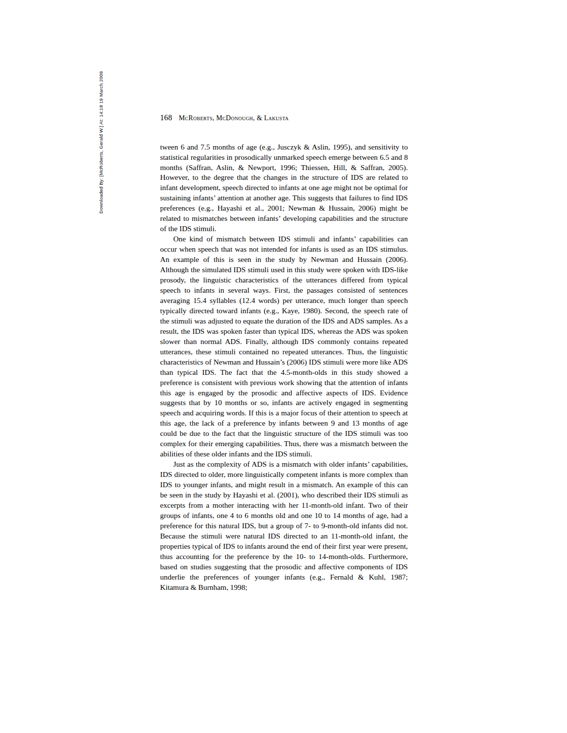Downloaded By: [McRoberts, Gerald W.] At: 14:18 19 March 2009
168 McRoberts, McDonough, & Lakusta
tween 6 and 7.5 months of age (e.g., Jusczyk & Aslin, 1995), and sensitivity to statistical regularities in prosodically unmarked speech emerge between 6.5 and 8 months (Saffran, Aslin, & Newport, 1996; Thiessen, Hill, & Saffran, 2005). However, to the degree that the changes in the structure of IDS are related to infant development, speech directed to infants at one age might not be optimal for sustaining infants’ attention at another age. This suggests that failures to find IDS preferences (e.g., Hayashi et al., 2001; Newman & Hussain, 2006) might be related to mismatches between infants’ developing capabilities and the structure of the IDS stimuli.
One kind of mismatch between IDS stimuli and infants’ capabilities can occur when speech that was not intended for infants is used as an IDS stimulus. An example of this is seen in the study by Newman and Hussain (2006). Although the simulated IDS stimuli used in this study were spoken with IDS-like prosody, the linguistic characteristics of the utterances differed from typical speech to infants in several ways. First, the passages consisted of sentences averaging 15.4 syllables (12.4 words) per utterance, much longer than speech typically directed toward infants (e.g., Kaye, 1980). Second, the speech rate of the stimuli was adjusted to equate the duration of the IDS and ADS samples. As a result, the IDS was spoken faster than typical IDS, whereas the ADS was spoken slower than normal ADS. Finally, although IDS commonly contains repeated utterances, these stimuli contained no repeated utterances. Thus, the linguistic characteristics of Newman and Hussain’s (2006) IDS stimuli were more like ADS than typical IDS. The fact that the 4.5-month-olds in this study showed a preference is consistent with previous work showing that the attention of infants this age is engaged by the prosodic and affective aspects of IDS. Evidence suggests that by 10 months or so, infants are actively engaged in segmenting speech and acquiring words. If this is a major focus of their attention to speech at this age, the lack of a preference by infants between 9 and 13 months of age could be due to the fact that the linguistic structure of the IDS stimuli was too complex for their emerging capabilities. Thus, there was a mismatch between the abilities of these older infants and the IDS stimuli.
Just as the complexity of ADS is a mismatch with older infants’ capabilities, IDS directed to older, more linguistically competent infants is more complex than IDS to younger infants, and might result in a mismatch. An example of this can be seen in the study by Hayashi et al. (2001), who described their IDS stimuli as excerpts from a mother interacting with her 11-month-old infant. Two of their groups of infants, one 4 to 6 months old and one 10 to 14 months of age, had a preference for this natural IDS, but a group of 7- to 9-month-old infants did not. Because the stimuli were natural IDS directed to an 11-month-old infant, the properties typical of IDS to infants around the end of their first year were present, thus accounting for the preference by the 10- to 14-month-olds. Furthermore, based on studies suggesting that the prosodic and affective components of IDS underlie the preferences of younger infants (e.g., Fernald & Kuhl, 1987; Kitamura & Burnham, 1998;